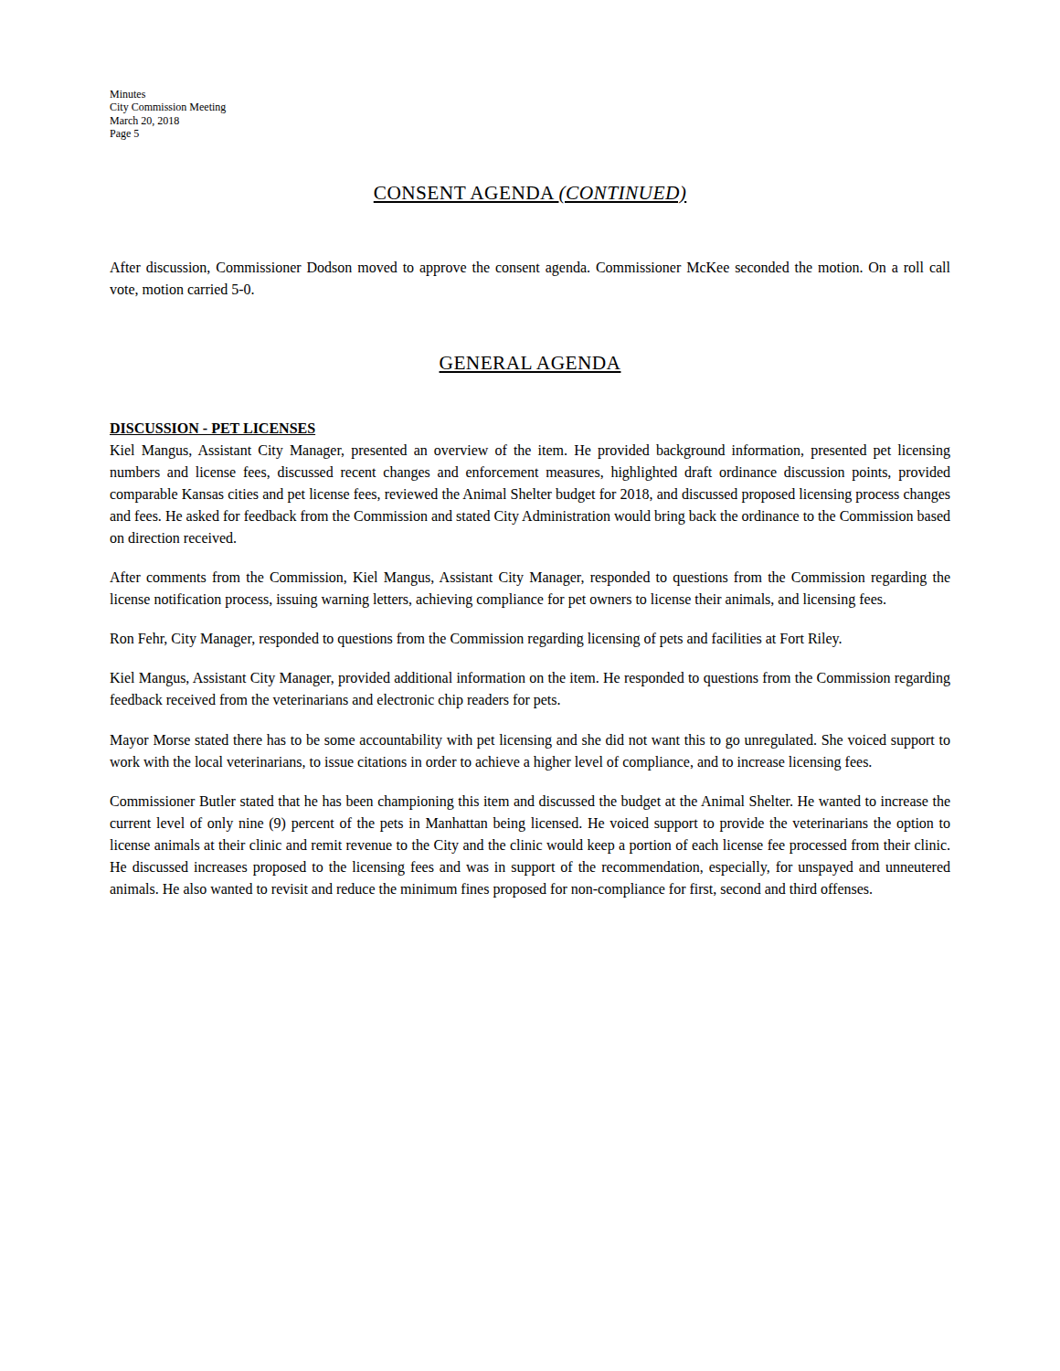Minutes
City Commission Meeting
March 20, 2018
Page 5
CONSENT AGENDA (CONTINUED)
After discussion, Commissioner Dodson moved to approve the consent agenda. Commissioner McKee seconded the motion. On a roll call vote, motion carried 5-0.
GENERAL AGENDA
DISCUSSION - PET LICENSES
Kiel Mangus, Assistant City Manager, presented an overview of the item. He provided background information, presented pet licensing numbers and license fees, discussed recent changes and enforcement measures, highlighted draft ordinance discussion points, provided comparable Kansas cities and pet license fees, reviewed the Animal Shelter budget for 2018, and discussed proposed licensing process changes and fees. He asked for feedback from the Commission and stated City Administration would bring back the ordinance to the Commission based on direction received.
After comments from the Commission, Kiel Mangus, Assistant City Manager, responded to questions from the Commission regarding the license notification process, issuing warning letters, achieving compliance for pet owners to license their animals, and licensing fees.
Ron Fehr, City Manager, responded to questions from the Commission regarding licensing of pets and facilities at Fort Riley.
Kiel Mangus, Assistant City Manager, provided additional information on the item. He responded to questions from the Commission regarding feedback received from the veterinarians and electronic chip readers for pets.
Mayor Morse stated there has to be some accountability with pet licensing and she did not want this to go unregulated. She voiced support to work with the local veterinarians, to issue citations in order to achieve a higher level of compliance, and to increase licensing fees.
Commissioner Butler stated that he has been championing this item and discussed the budget at the Animal Shelter. He wanted to increase the current level of only nine (9) percent of the pets in Manhattan being licensed. He voiced support to provide the veterinarians the option to license animals at their clinic and remit revenue to the City and the clinic would keep a portion of each license fee processed from their clinic. He discussed increases proposed to the licensing fees and was in support of the recommendation, especially, for unspayed and unneutered animals. He also wanted to revisit and reduce the minimum fines proposed for non-compliance for first, second and third offenses.